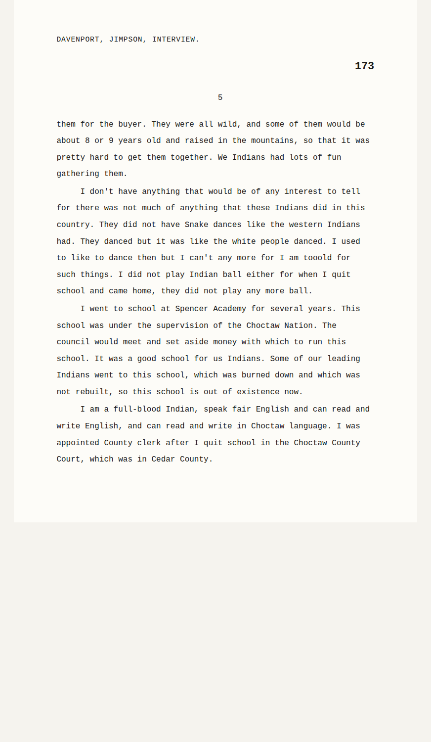DAVENPORT, JIMPSON, INTERVIEW.
173
5
them for the buyer. They were all wild, and some of them would be about 8 or 9 years old and raised in the mountains, so that it was pretty hard to get them together. We Indians had lots of fun gathering them.
I don't have anything that would be of any interest to tell for there was not much of anything that these Indians did in this country. They did not have Snake dances like the western Indians had. They danced but it was like the white people danced. I used to like to dance then but I can't any more for I am tooold for such things. I did not play Indian ball either for when I quit school and came home, they did not play any more ball.
I went to school at Spencer Academy for several years. This school was under the supervision of the Choctaw Nation. The council would meet and set aside money with which to run this school. It was a good school for us Indians. Some of our leading Indians went to this school, which was burned down and which was not rebuilt, so this school is out of existence now.
I am a full-blood Indian, speak fair English and can read and write English, and can read and write in Choctaw language. I was appointed County clerk after I quit school in the Choctaw County Court, which was in Cedar County.